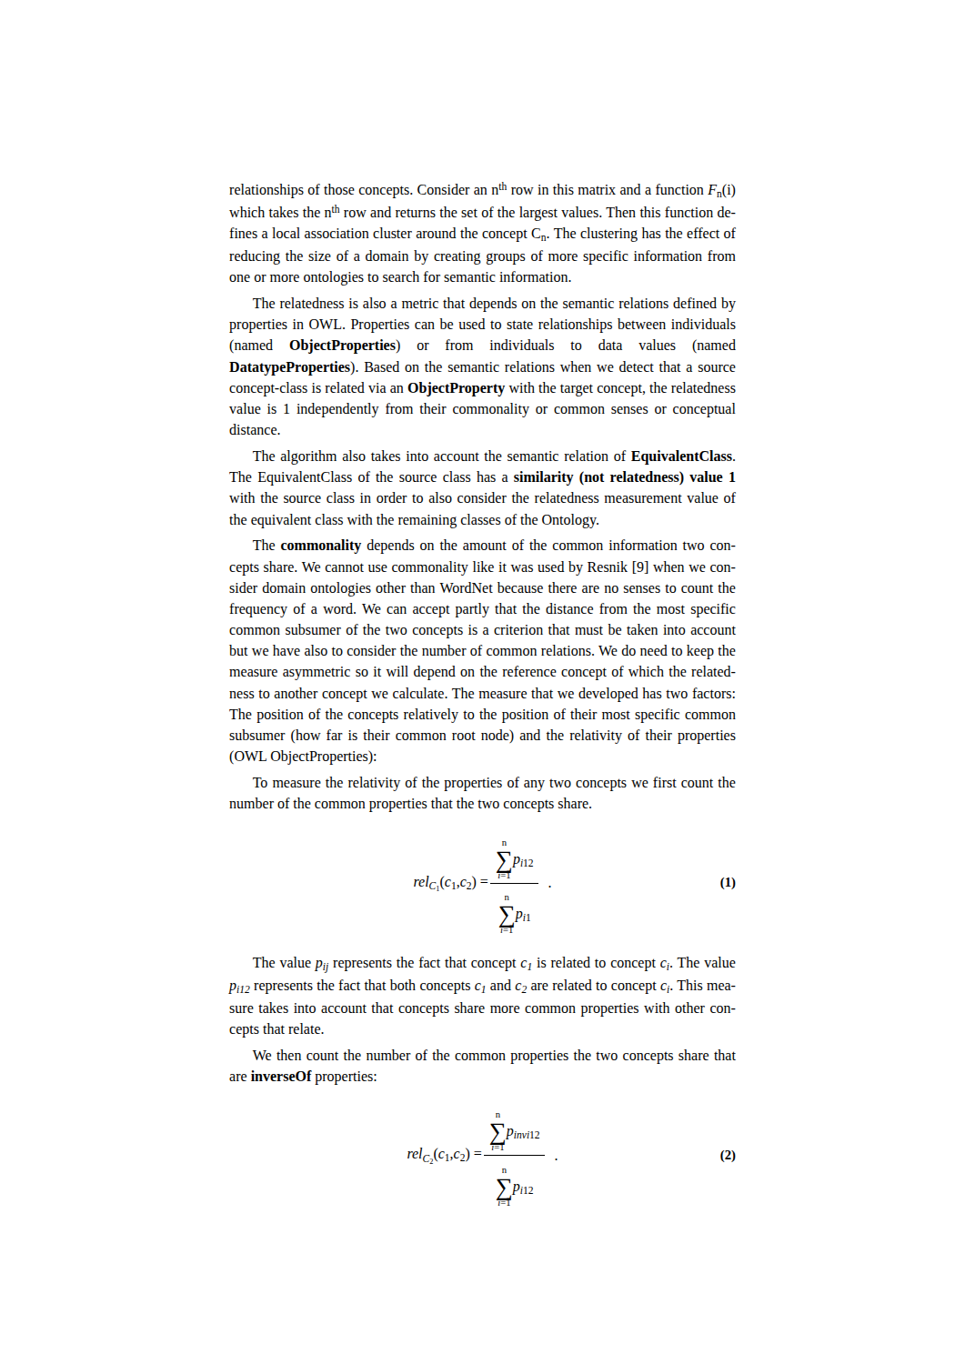relationships of those concepts. Consider an nth row in this matrix and a function Fn(i) which takes the nth row and returns the set of the largest values. Then this function defines a local association cluster around the concept Cn. The clustering has the effect of reducing the size of a domain by creating groups of more specific information from one or more ontologies to search for semantic information.
The relatedness is also a metric that depends on the semantic relations defined by properties in OWL. Properties can be used to state relationships between individuals (named ObjectProperties) or from individuals to data values (named DatatypeProperties). Based on the semantic relations when we detect that a source concept-class is related via an ObjectProperty with the target concept, the relatedness value is 1 independently from their commonality or common senses or conceptual distance.
The algorithm also takes into account the semantic relation of EquivalentClass. The EquivalentClass of the source class has a similarity (not relatedness) value 1 with the source class in order to also consider the relatedness measurement value of the equivalent class with the remaining classes of the Ontology.
The commonality depends on the amount of the common information two concepts share. We cannot use commonality like it was used by Resnik [9] when we consider domain ontologies other than WordNet because there are no senses to count the frequency of a word. We can accept partly that the distance from the most specific common subsumer of the two concepts is a criterion that must be taken into account but we have also to consider the number of common relations. We do need to keep the measure asymmetric so it will depend on the reference concept of which the relatedness to another concept we calculate. The measure that we developed has two factors: The position of the concepts relatively to the position of their most specific common subsumer (how far is their common root node) and the relativity of their properties (OWL ObjectProperties):
To measure the relativity of the properties of any two concepts we first count the number of the common properties that the two concepts share.
relC1(c1,c2) = n ∑ i=1 pi12 n ∑ i=1 pi1 .
(1)
The value pij represents the fact that concept c1 is related to concept ci. The value pi12 represents the fact that both concepts c1 and c2 are related to concept ci. This measure takes into account that concepts share more common properties with other concepts that relate.
We then count the number of the common properties the two concepts share that are inverseOf properties:
relC2(c1,c2) = n ∑ i=1 pinvi12 n ∑ i=1 pi12 .
(2)